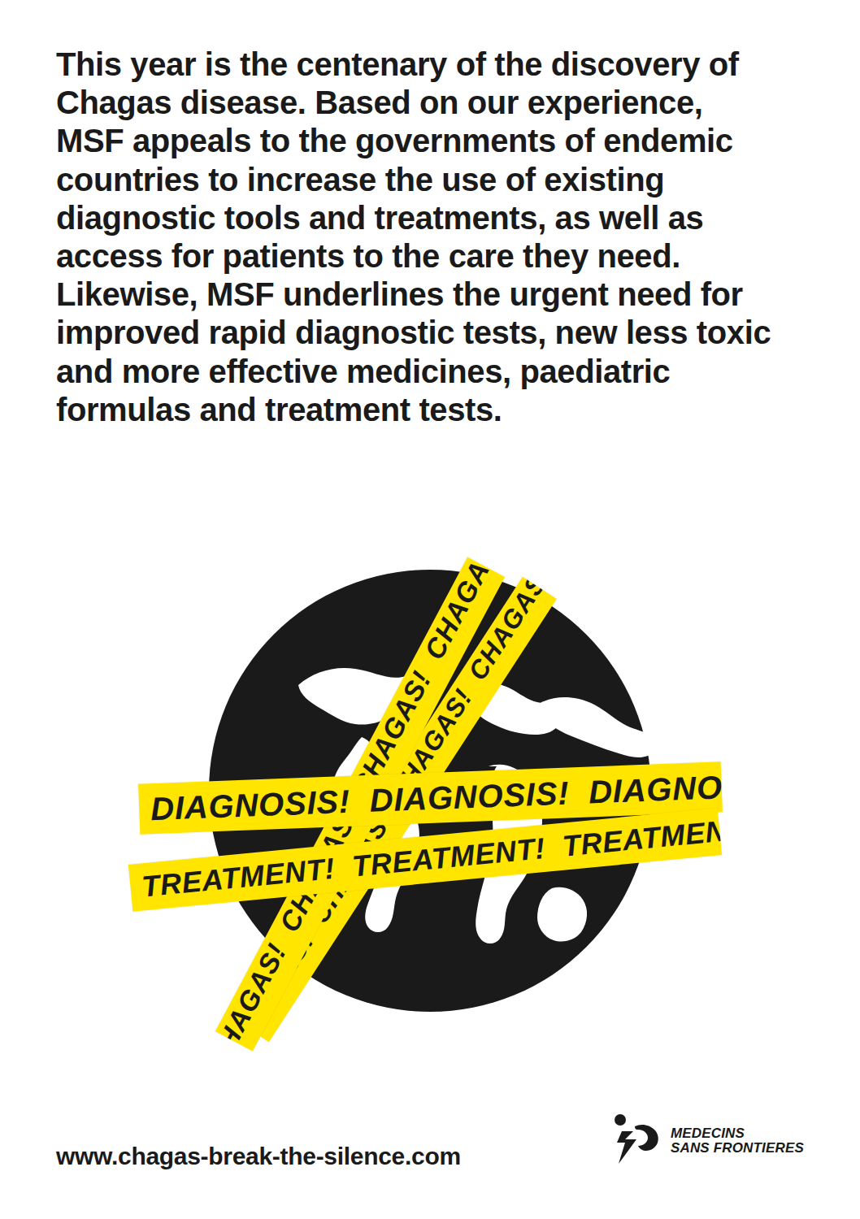This year is the centenary of the discovery of Chagas disease. Based on our experience, MSF appeals to the governments of endemic countries to increase the use of existing diagnostic tools and treatments, as well as access for patients to the care they need. Likewise, MSF underlines the urgent need for improved rapid diagnostic tests, new less toxic and more effective medicines, paediatric formulas and treatment tests.
CHAGAS! CHAGAS! CHAGAS! CHAGAS!
CHAGAS! CHAGAS! CHAGAS! CHAGAS!
DIAGNOSIS! DIAGNOSIS! DIAGNOSIS! DIAGNOSIS! DIAGNOSIS!
TREATMENT! TREATMENT! TREATMENT! TREATMENT! TREATMENT!
www.chagas-break-the-silence.com
MEDECINS SANS FRONTIERES